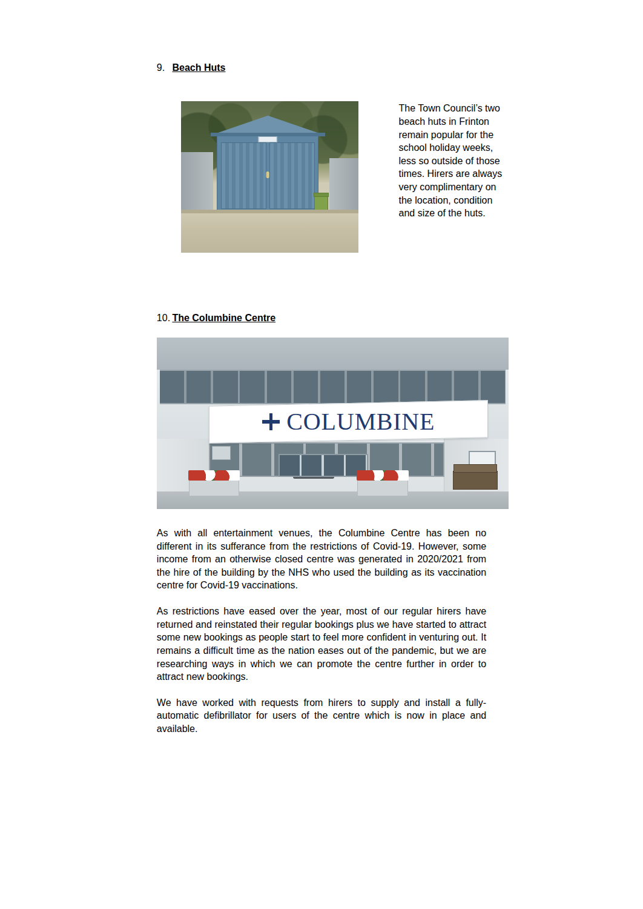9. Beach Huts
The Town Council’s two beach huts in Frinton remain popular for the school holiday weeks, less so outside of those times. Hirers are always very complimentary on the location, condition and size of the huts.
10. The Columbine Centre
COLUMBINE
As with all entertainment venues, the Columbine Centre has been no different in its sufferance from the restrictions of Covid-19. However, some income from an otherwise closed centre was generated in 2020/2021 from the hire of the building by the NHS who used the building as its vaccination centre for Covid-19 vaccinations.
As restrictions have eased over the year, most of our regular hirers have returned and reinstated their regular bookings plus we have started to attract some new bookings as people start to feel more confident in venturing out. It remains a difficult time as the nation eases out of the pandemic, but we are researching ways in which we can promote the centre further in order to attract new bookings.
We have worked with requests from hirers to supply and install a fully-automatic defibrillator for users of the centre which is now in place and available.